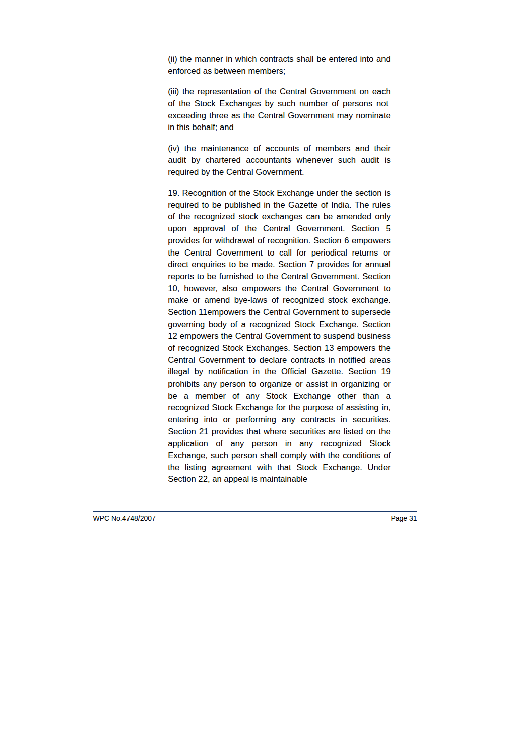(ii) the manner in which contracts shall be entered into and enforced as between members;
(iii) the representation of the Central Government on each of the Stock Exchanges by such number of persons not exceeding three as the Central Government may nominate in this behalf; and
(iv) the maintenance of accounts of members and their audit by chartered accountants whenever such audit is required by the Central Government.
19. Recognition of the Stock Exchange under the section is required to be published in the Gazette of India. The rules of the recognized stock exchanges can be amended only upon approval of the Central Government. Section 5 provides for withdrawal of recognition. Section 6 empowers the Central Government to call for periodical returns or direct enquiries to be made. Section 7 provides for annual reports to be furnished to the Central Government. Section 10, however, also empowers the Central Government to make or amend bye-laws of recognized stock exchange. Section 11empowers the Central Government to supersede governing body of a recognized Stock Exchange. Section 12 empowers the Central Government to suspend business of recognized Stock Exchanges. Section 13 empowers the Central Government to declare contracts in notified areas illegal by notification in the Official Gazette. Section 19 prohibits any person to organize or assist in organizing or be a member of any Stock Exchange other than a recognized Stock Exchange for the purpose of assisting in, entering into or performing any contracts in securities. Section 21 provides that where securities are listed on the application of any person in any recognized Stock Exchange, such person shall comply with the conditions of the listing agreement with that Stock Exchange. Under Section 22, an appeal is maintainable
WPC No.4748/2007 Page 31